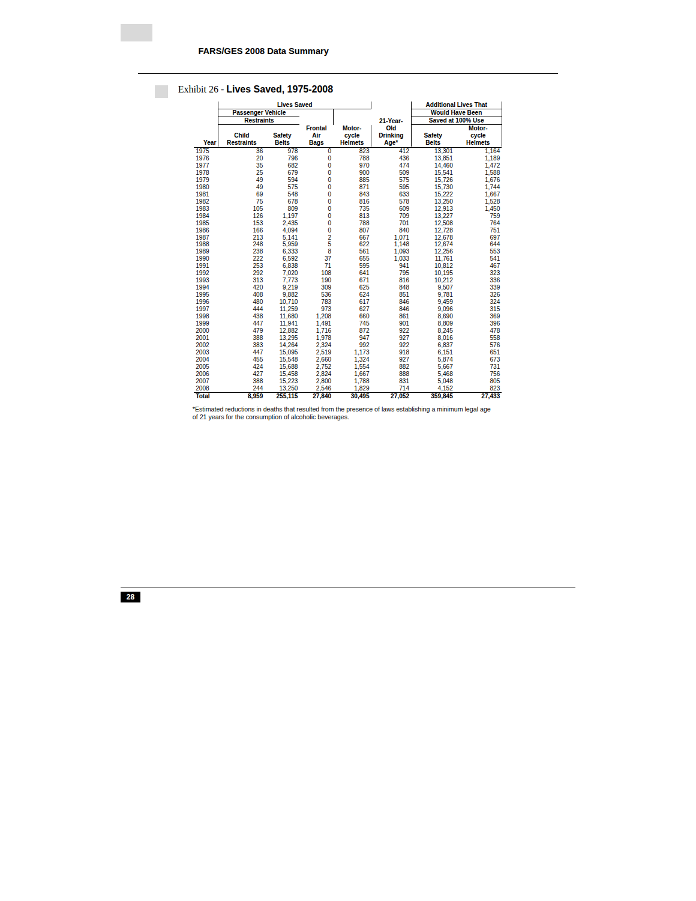FARS/GES 2008 Data Summary
Exhibit 26 - Lives Saved, 1975-2008
| Year | Lives Saved | | Additional Lives That |
| --- | --- | --- | --- |
| Passenger Vehicle | | | | Would Have Been |
| Restraints | | | 21-Year- | Saved at 100% Use |
| Child Restraints | Safety Belts | Frontal Air Bags | Motor- cycle Helmets | Old Drinking Age* | Safety Belts | Motor- cycle Helmets |
| 1975 | 36 | 978 | 0 | 823 | 412 | 13,301 | 1,164 |
| 1976 | 20 | 796 | 0 | 788 | 436 | 13,851 | 1,189 |
| 1977 | 35 | 682 | 0 | 970 | 474 | 14,460 | 1,472 |
| 1978 | 25 | 679 | 0 | 900 | 509 | 15,541 | 1,588 |
| 1979 | 49 | 594 | 0 | 885 | 575 | 15,726 | 1,676 |
| 1980 | 49 | 575 | 0 | 871 | 595 | 15,730 | 1,744 |
| 1981 | 69 | 548 | 0 | 843 | 633 | 15,222 | 1,667 |
| 1982 | 75 | 678 | 0 | 816 | 578 | 13,250 | 1,528 |
| 1983 | 105 | 809 | 0 | 735 | 609 | 12,913 | 1,450 |
| 1984 | 126 | 1,197 | 0 | 813 | 709 | 13,227 | 759 |
| 1985 | 153 | 2,435 | 0 | 788 | 701 | 12,508 | 764 |
| 1986 | 166 | 4,094 | 0 | 807 | 840 | 12,728 | 751 |
| 1987 | 213 | 5,141 | 2 | 667 | 1,071 | 12,678 | 697 |
| 1988 | 248 | 5,959 | 5 | 622 | 1,148 | 12,674 | 644 |
| 1989 | 238 | 6,333 | 8 | 561 | 1,093 | 12,256 | 553 |
| 1990 | 222 | 6,592 | 37 | 655 | 1,033 | 11,761 | 541 |
| 1991 | 253 | 6,838 | 71 | 595 | 941 | 10,812 | 467 |
| 1992 | 292 | 7,020 | 108 | 641 | 795 | 10,195 | 323 |
| 1993 | 313 | 7,773 | 190 | 671 | 816 | 10,212 | 336 |
| 1994 | 420 | 9,219 | 309 | 625 | 848 | 9,507 | 339 |
| 1995 | 408 | 9,882 | 536 | 624 | 851 | 9,781 | 326 |
| 1996 | 480 | 10,710 | 783 | 617 | 846 | 9,459 | 324 |
| 1997 | 444 | 11,259 | 973 | 627 | 846 | 9,096 | 315 |
| 1998 | 438 | 11,680 | 1,208 | 660 | 861 | 8,690 | 369 |
| 1999 | 447 | 11,941 | 1,491 | 745 | 901 | 8,809 | 396 |
| 2000 | 479 | 12,882 | 1,716 | 872 | 922 | 8,245 | 478 |
| 2001 | 388 | 13,295 | 1,978 | 947 | 927 | 8,016 | 558 |
| 2002 | 383 | 14,264 | 2,324 | 992 | 922 | 6,837 | 576 |
| 2003 | 447 | 15,095 | 2,519 | 1,173 | 918 | 6,151 | 651 |
| 2004 | 455 | 15,548 | 2,660 | 1,324 | 927 | 5,874 | 673 |
| 2005 | 424 | 15,688 | 2,752 | 1,554 | 882 | 5,667 | 731 |
| 2006 | 427 | 15,458 | 2,824 | 1,667 | 888 | 5,468 | 756 |
| 2007 | 388 | 15,223 | 2,800 | 1,788 | 831 | 5,048 | 805 |
| 2008 | 244 | 13,250 | 2,546 | 1,829 | 714 | 4,152 | 823 |
| Total | 8,959 | 255,115 | 27,840 | 30,495 | 27,052 | 359,845 | 27,433 |
*Estimated reductions in deaths that resulted from the presence of laws establishing a minimum legal age of 21 years for the consumption of alcoholic beverages.
28